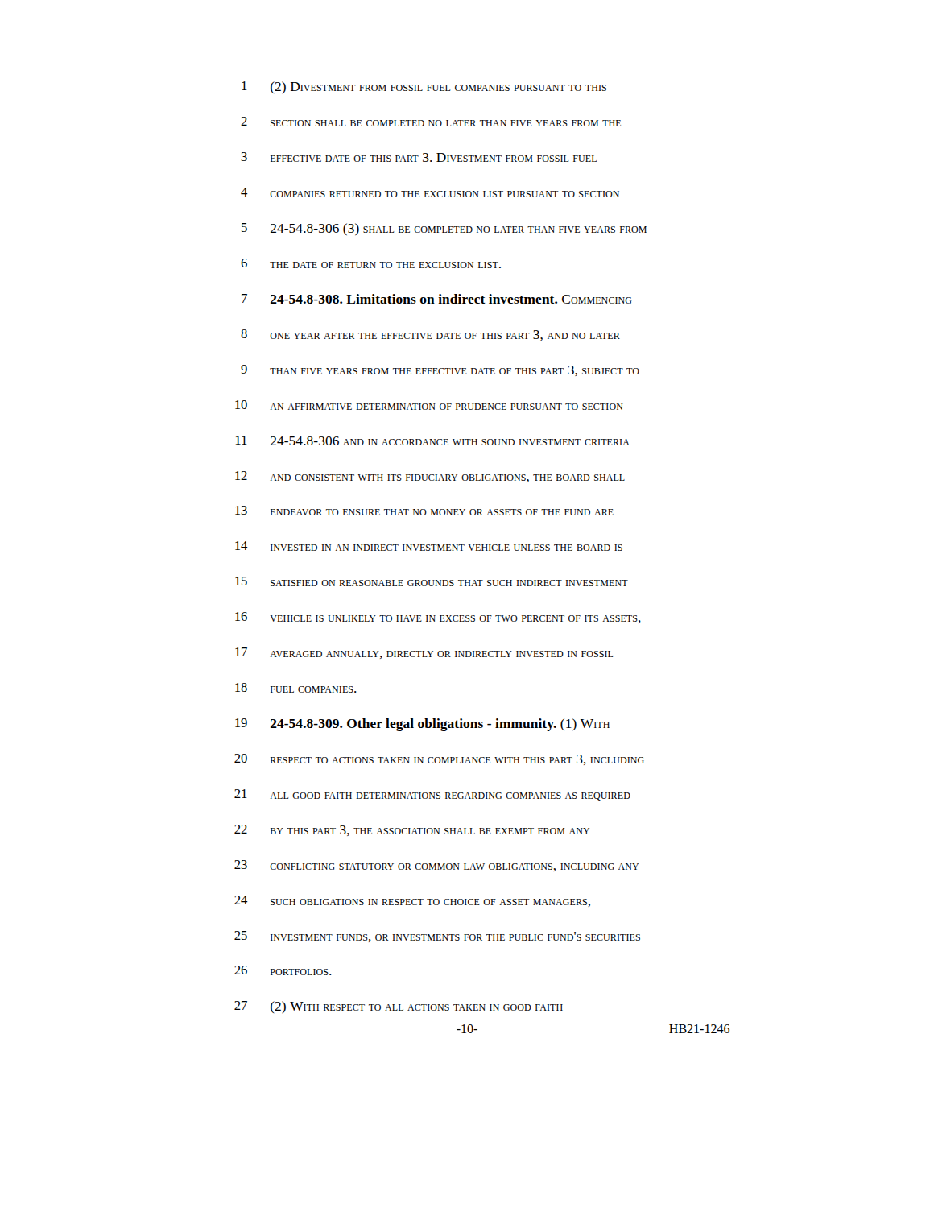| 1 | (2) Divestment from fossil fuel companies pursuant to this |
| 2 | section shall be completed no later than five years from the |
| 3 | effective date of this part 3. Divestment from fossil fuel |
| 4 | companies returned to the exclusion list pursuant to section |
| 5 | 24-54.8-306 (3) shall be completed no later than five years from |
| 6 | the date of return to the exclusion list. |
| 7 | 24-54.8-308. Limitations on indirect investment. Commencing |
| 8 | one year after the effective date of this part 3, and no later |
| 9 | than five years from the effective date of this part 3, subject to |
| 10 | an affirmative determination of prudence pursuant to section |
| 11 | 24-54.8-306 and in accordance with sound investment criteria |
| 12 | and consistent with its fiduciary obligations, the board shall |
| 13 | endeavor to ensure that no money or assets of the fund are |
| 14 | invested in an indirect investment vehicle unless the board is |
| 15 | satisfied on reasonable grounds that such indirect investment |
| 16 | vehicle is unlikely to have in excess of two percent of its assets, |
| 17 | averaged annually, directly or indirectly invested in fossil |
| 18 | fuel companies. |
| 19 | 24-54.8-309. Other legal obligations - immunity. (1) With |
| 20 | respect to actions taken in compliance with this part 3, including |
| 21 | all good faith determinations regarding companies as required |
| 22 | by this part 3, the association shall be exempt from any |
| 23 | conflicting statutory or common law obligations, including any |
| 24 | such obligations in respect to choice of asset managers, |
| 25 | investment funds, or investments for the public fund's securities |
| 26 | portfolios. |
| 27 | (2) With respect to all actions taken in good faith |
-10-
HB21-1246